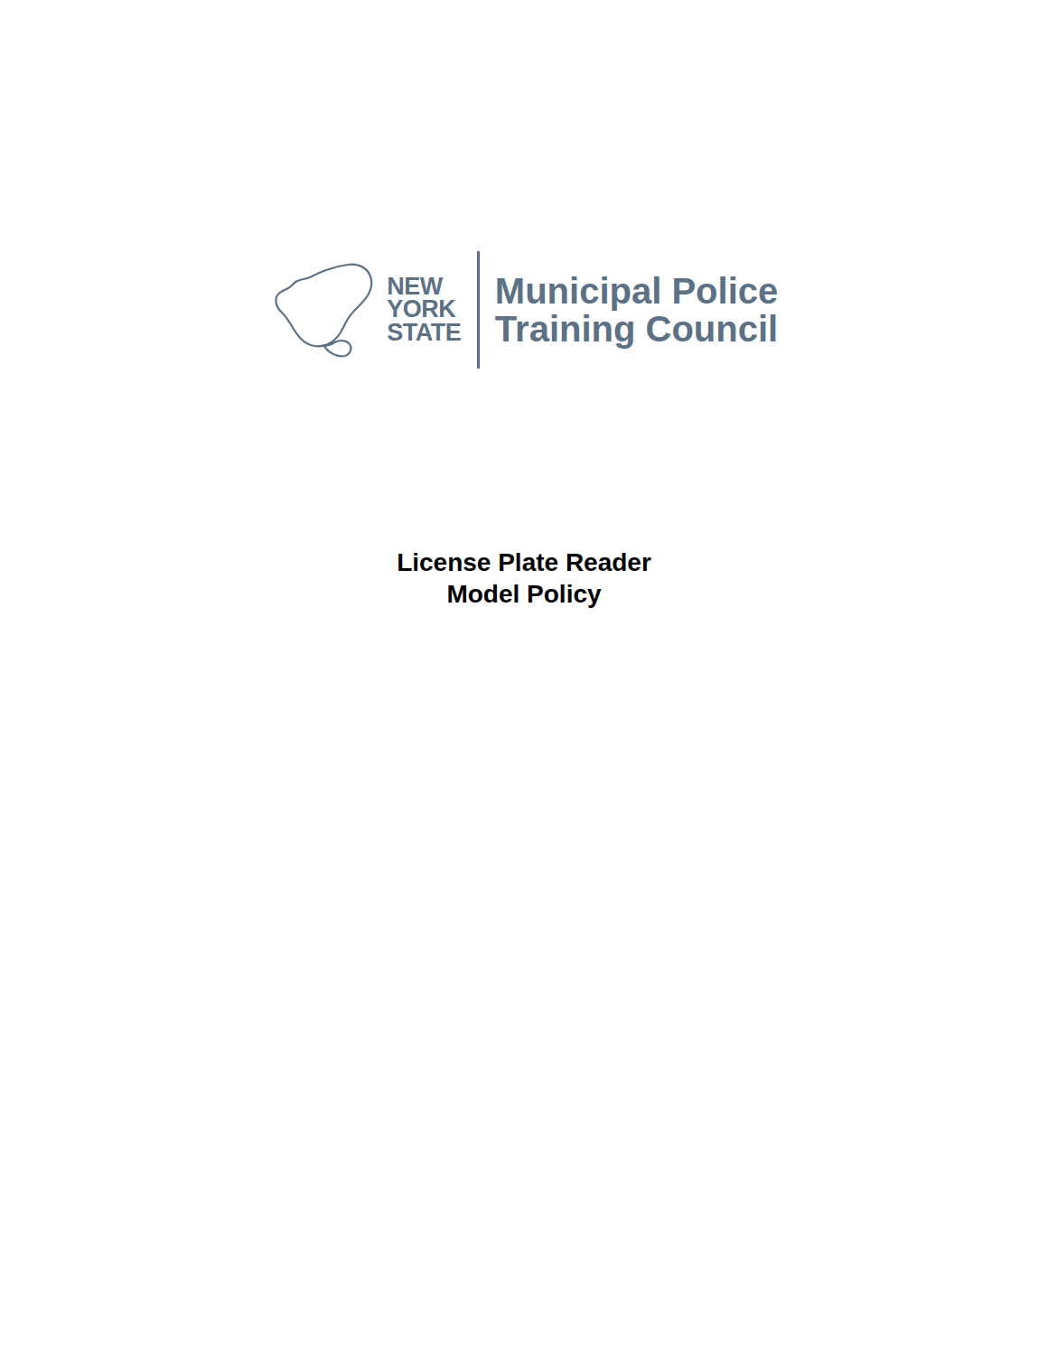New
York
State
Municipal Police
Training Council
License Plate Reader
Model Policy